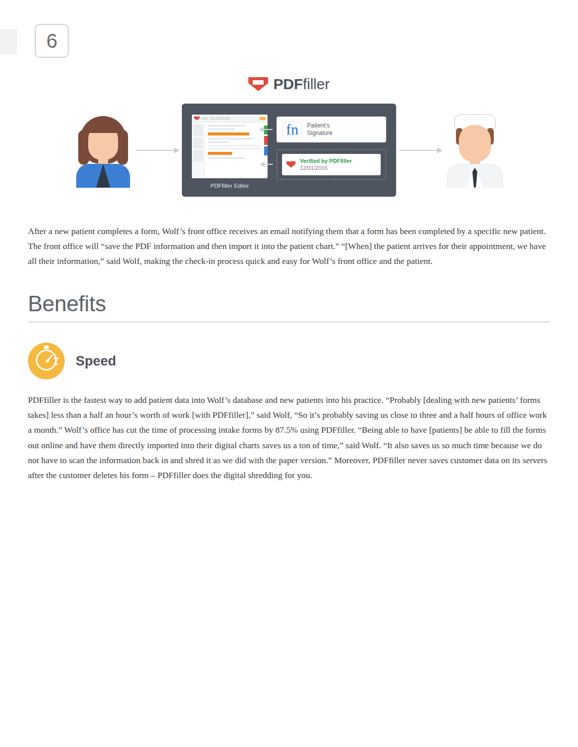6
PDFfiller
PDFfiller Editor
fn Patient’s
Signature
Verified by PDFfiller
12/01/2016
After a new patient completes a form, Wolf’s front office receives an email notifying them that a form has been completed by a specific new patient. The front office will “save the PDF information and then import it into the patient chart.” “[When] the patient arrives for their appointment, we have all their information,” said Wolf, making the check-in process quick and easy for Wolf’s front office and the patient.
Benefits
Speed
PDFfiller is the fastest way to add patient data into Wolf’s database and new patients into his practice. “Probably [dealing with new patients’ forms takes] less than a half an hour’s worth of work [with PDFfiller],” said Wolf, “So it’s probably saving us close to three and a half hours of office work a month.” Wolf’s office has cut the time of processing intake forms by 87.5% using PDFfiller. “Being able to have [patients] be able to fill the forms out online and have them directly imported into their digital charts saves us a ton of time,” said Wolf. “It also saves us so much time because we do not have to scan the information back in and shred it as we did with the paper version.” Moreover, PDFfiller never saves customer data on its servers after the customer deletes his form – PDFfiller does the digital shredding for you.